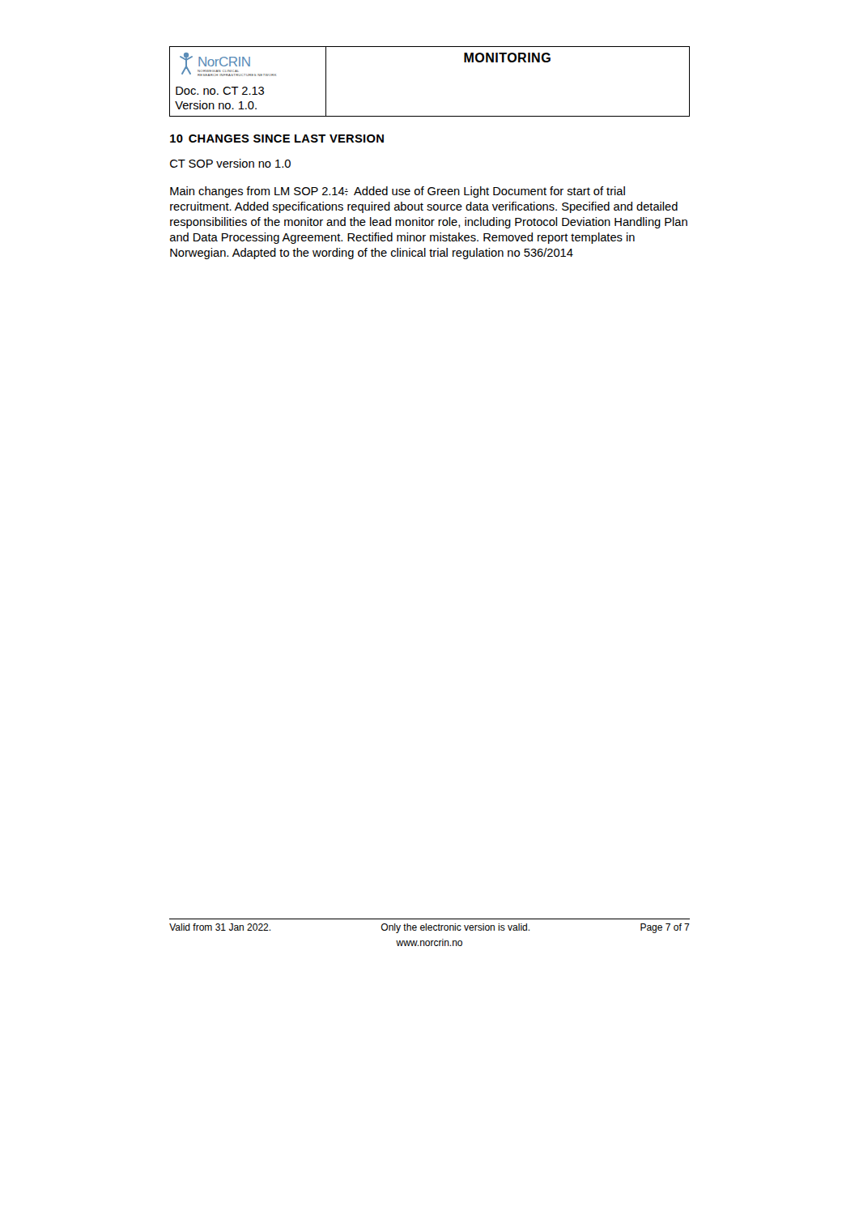| NorCRIN NORWEGIAN CLINICAL RESEARCH INFRASTRUCTURES NETWORK Doc. no. CT 2.13 Version no. 1.0. | MONITORING |
10 CHANGES SINCE LAST VERSION
CT SOP version no 1.0
Main changes from LM SOP 2.14: Added use of Green Light Document for start of trial recruitment. Added specifications required about source data verifications. Specified and detailed responsibilities of the monitor and the lead monitor role, including Protocol Deviation Handling Plan and Data Processing Agreement. Rectified minor mistakes. Removed report templates in Norwegian. Adapted to the wording of the clinical trial regulation no 536/2014
Valid from 31 Jan 2022. Only the electronic version is valid. Page 7 of 7
www.norcrin.no